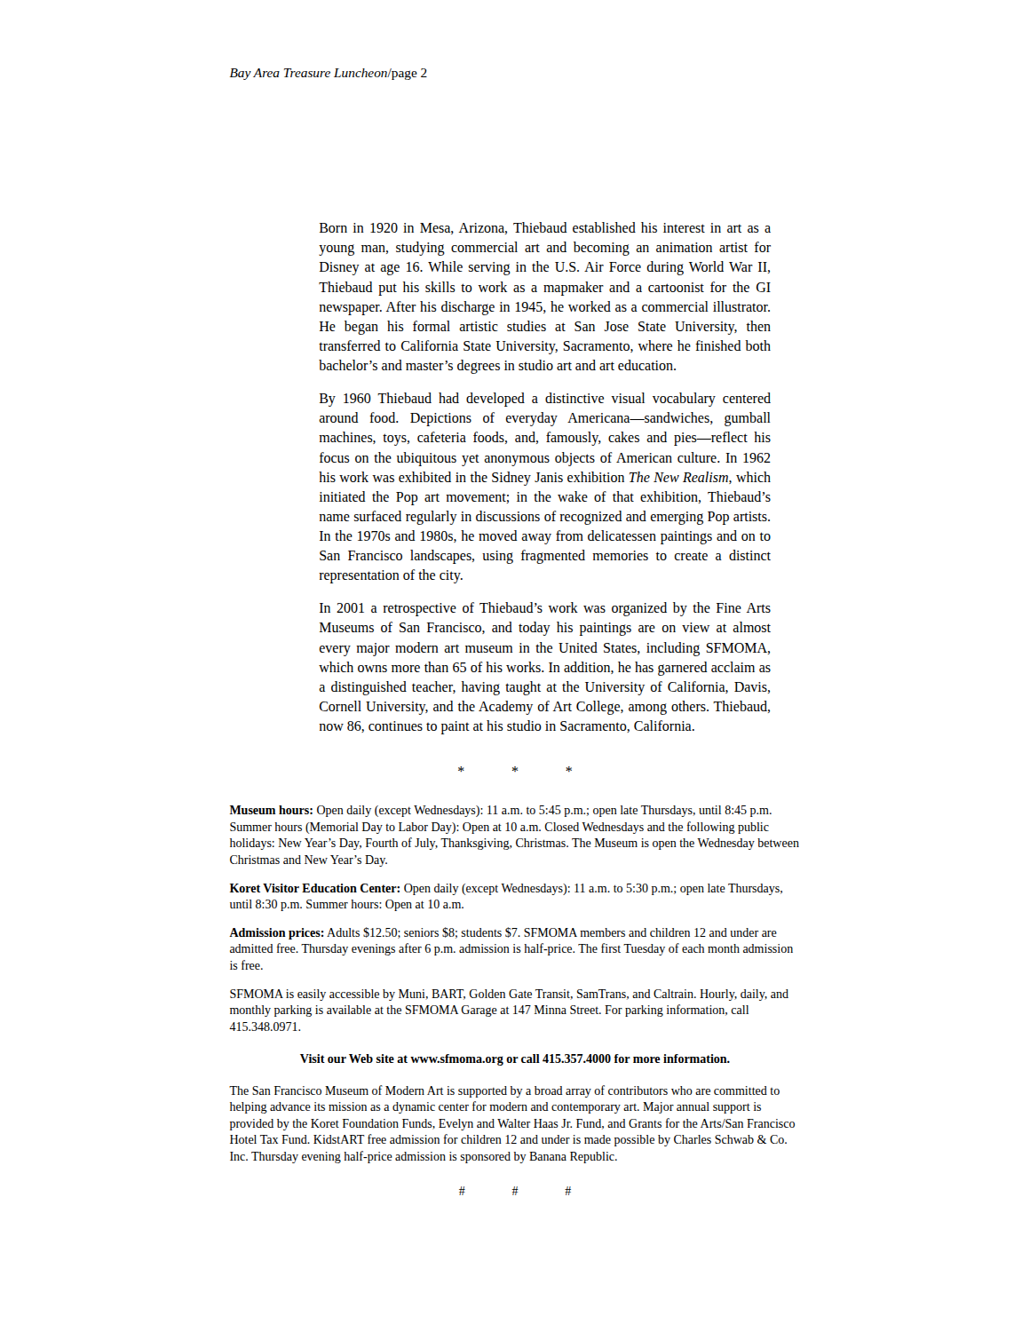Bay Area Treasure Luncheon/page 2
Born in 1920 in Mesa, Arizona, Thiebaud established his interest in art as a young man, studying commercial art and becoming an animation artist for Disney at age 16. While serving in the U.S. Air Force during World War II, Thiebaud put his skills to work as a mapmaker and a cartoonist for the GI newspaper. After his discharge in 1945, he worked as a commercial illustrator. He began his formal artistic studies at San Jose State University, then transferred to California State University, Sacramento, where he finished both bachelor’s and master’s degrees in studio art and art education.
By 1960 Thiebaud had developed a distinctive visual vocabulary centered around food. Depictions of everyday Americana—sandwiches, gumball machines, toys, cafeteria foods, and, famously, cakes and pies—reflect his focus on the ubiquitous yet anonymous objects of American culture. In 1962 his work was exhibited in the Sidney Janis exhibition The New Realism, which initiated the Pop art movement; in the wake of that exhibition, Thiebaud’s name surfaced regularly in discussions of recognized and emerging Pop artists. In the 1970s and 1980s, he moved away from delicatessen paintings and on to San Francisco landscapes, using fragmented memories to create a distinct representation of the city.
In 2001 a retrospective of Thiebaud’s work was organized by the Fine Arts Museums of San Francisco, and today his paintings are on view at almost every major modern art museum in the United States, including SFMOMA, which owns more than 65 of his works. In addition, he has garnered acclaim as a distinguished teacher, having taught at the University of California, Davis, Cornell University, and the Academy of Art College, among others. Thiebaud, now 86, continues to paint at his studio in Sacramento, California.
* * *
Museum hours: Open daily (except Wednesdays): 11 a.m. to 5:45 p.m.; open late Thursdays, until 8:45 p.m. Summer hours (Memorial Day to Labor Day): Open at 10 a.m. Closed Wednesdays and the following public holidays: New Year’s Day, Fourth of July, Thanksgiving, Christmas. The Museum is open the Wednesday between Christmas and New Year’s Day.
Koret Visitor Education Center: Open daily (except Wednesdays): 11 a.m. to 5:30 p.m.; open late Thursdays, until 8:30 p.m. Summer hours: Open at 10 a.m.
Admission prices: Adults $12.50; seniors $8; students $7. SFMOMA members and children 12 and under are admitted free. Thursday evenings after 6 p.m. admission is half-price. The first Tuesday of each month admission is free.
SFMOMA is easily accessible by Muni, BART, Golden Gate Transit, SamTrans, and Caltrain. Hourly, daily, and monthly parking is available at the SFMOMA Garage at 147 Minna Street. For parking information, call 415.348.0971.
Visit our Web site at www.sfmoma.org or call 415.357.4000 for more information.
The San Francisco Museum of Modern Art is supported by a broad array of contributors who are committed to helping advance its mission as a dynamic center for modern and contemporary art. Major annual support is provided by the Koret Foundation Funds, Evelyn and Walter Haas Jr. Fund, and Grants for the Arts/San Francisco Hotel Tax Fund. KidstART free admission for children 12 and under is made possible by Charles Schwab & Co. Inc. Thursday evening half-price admission is sponsored by Banana Republic.
# # #